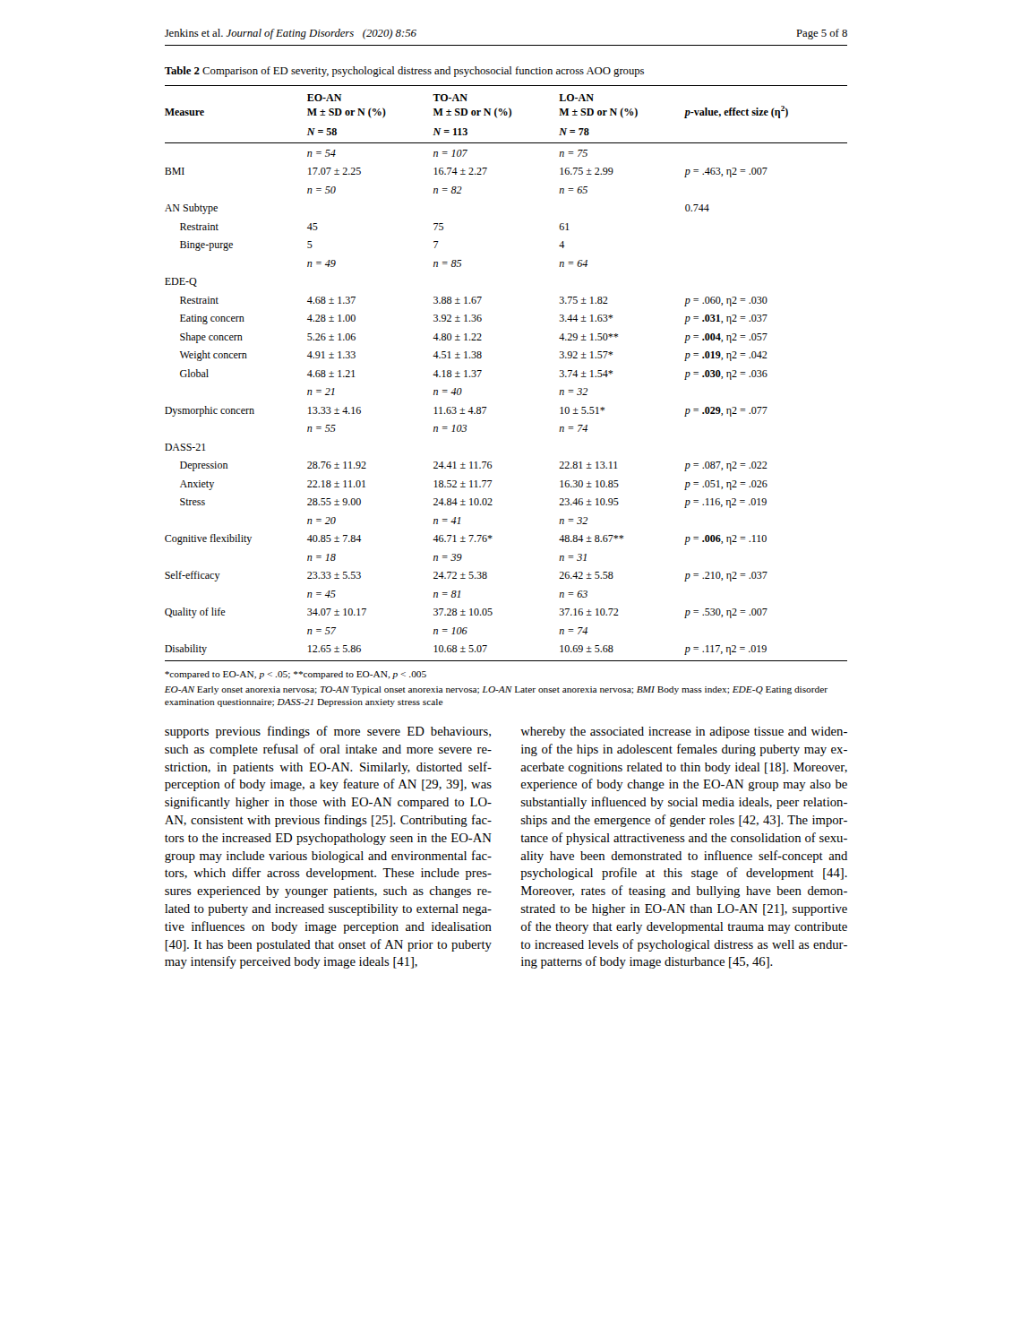Jenkins et al. Journal of Eating Disorders (2020) 8:56
Page 5 of 8
Table 2 Comparison of ED severity, psychological distress and psychosocial function across AOO groups
| Measure | EO-AN M ± SD or N (%) | TO-AN M ± SD or N (%) | LO-AN M ± SD or N (%) | p -value, effect size (η 2 ) |
| --- | --- | --- | --- | --- |
| | N = 58 | N = 113 | N = 78 | |
| | n = 54 | n = 107 | n = 75 | |
| BMI | 17.07 ± 2.25 | 16.74 ± 2.27 | 16.75 ± 2.99 | p = .463, η2 = .007 |
| | n = 50 | n = 82 | n = 65 | |
| AN Subtype | | | | 0.744 |
| Restraint | 45 | 75 | 61 | |
| Binge-purge | 5 | 7 | 4 | |
| | n = 49 | n = 85 | n = 64 | |
| EDE-Q | | | | |
| Restraint | 4.68 ± 1.37 | 3.88 ± 1.67 | 3.75 ± 1.82 | p = .060, η2 = .030 |
| Eating concern | 4.28 ± 1.00 | 3.92 ± 1.36 | 3.44 ± 1.63* | p = .031 , η2 = .037 |
| Shape concern | 5.26 ± 1.06 | 4.80 ± 1.22 | 4.29 ± 1.50** | p = .004 , η2 = .057 |
| Weight concern | 4.91 ± 1.33 | 4.51 ± 1.38 | 3.92 ± 1.57* | p = .019 , η2 = .042 |
| Global | 4.68 ± 1.21 | 4.18 ± 1.37 | 3.74 ± 1.54* | p = .030 , η2 = .036 |
| | n = 21 | n = 40 | n = 32 | |
| Dysmorphic concern | 13.33 ± 4.16 | 11.63 ± 4.87 | 10 ± 5.51* | p = .029 , η2 = .077 |
| | n = 55 | n = 103 | n = 74 | |
| DASS-21 | | | | |
| Depression | 28.76 ± 11.92 | 24.41 ± 11.76 | 22.81 ± 13.11 | p = .087, η2 = .022 |
| Anxiety | 22.18 ± 11.01 | 18.52 ± 11.77 | 16.30 ± 10.85 | p = .051, η2 = .026 |
| Stress | 28.55 ± 9.00 | 24.84 ± 10.02 | 23.46 ± 10.95 | p = .116, η2 = .019 |
| | n = 20 | n = 41 | n = 32 | |
| Cognitive flexibility | 40.85 ± 7.84 | 46.71 ± 7.76* | 48.84 ± 8.67** | p = .006 , η2 = .110 |
| | n = 18 | n = 39 | n = 31 | |
| Self-efficacy | 23.33 ± 5.53 | 24.72 ± 5.38 | 26.42 ± 5.58 | p = .210, η2 = .037 |
| | n = 45 | n = 81 | n = 63 | |
| Quality of life | 34.07 ± 10.17 | 37.28 ± 10.05 | 37.16 ± 10.72 | p = .530, η2 = .007 |
| | n = 57 | n = 106 | n = 74 | |
| Disability | 12.65 ± 5.86 | 10.68 ± 5.07 | 10.69 ± 5.68 | p = .117, η2 = .019 |
*compared to EO-AN, p < .05; **compared to EO-AN, p < .005
EO-AN Early onset anorexia nervosa; TO-AN Typical onset anorexia nervosa; LO-AN Later onset anorexia nervosa; BMI Body mass index; EDE-Q Eating disorder examination questionnaire; DASS-21 Depression anxiety stress scale
supports previous findings of more severe ED behaviours, such as complete refusal of oral intake and more severe restriction, in patients with EO-AN. Similarly, distorted self-perception of body image, a key feature of AN [29, 39], was significantly higher in those with EO-AN compared to LO-AN, consistent with previous findings [25]. Contributing factors to the increased ED psychopathology seen in the EO-AN group may include various biological and environmental factors, which differ across development. These include pressures experienced by younger patients, such as changes related to puberty and increased susceptibility to external negative influences on body image perception and idealisation [40]. It has been postulated that onset of AN prior to puberty may intensify perceived body image ideals [41],
whereby the associated increase in adipose tissue and widening of the hips in adolescent females during puberty may exacerbate cognitions related to thin body ideal [18]. Moreover, experience of body change in the EO-AN group may also be substantially influenced by social media ideals, peer relationships and the emergence of gender roles [42, 43]. The importance of physical attractiveness and the consolidation of sexuality have been demonstrated to influence self-concept and psychological profile at this stage of development [44]. Moreover, rates of teasing and bullying have been demonstrated to be higher in EO-AN than LO-AN [21], supportive of the theory that early developmental trauma may contribute to increased levels of psychological distress as well as enduring patterns of body image disturbance [45, 46].